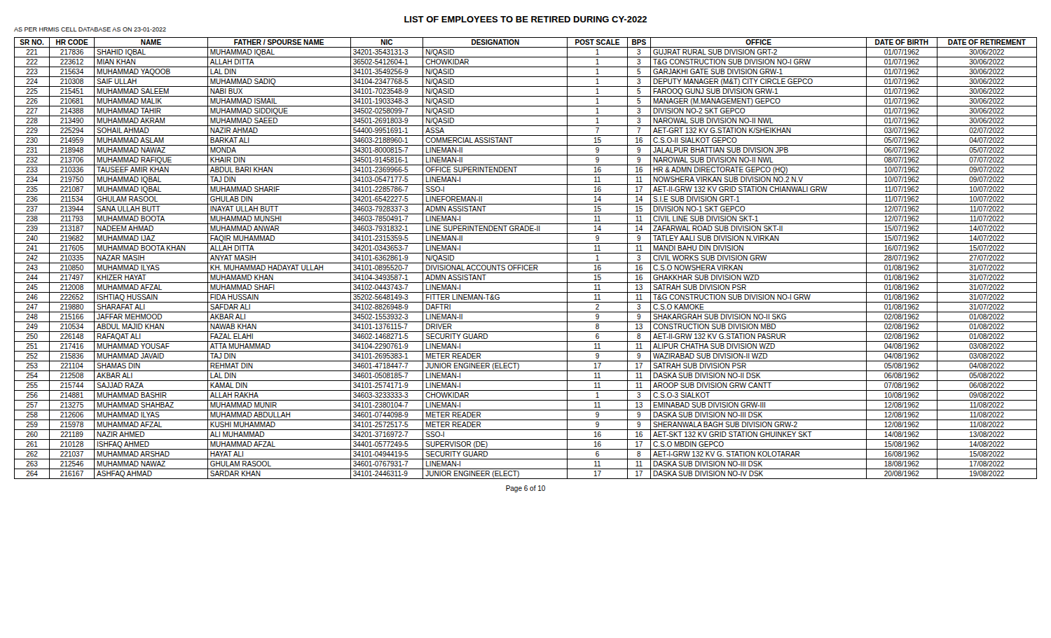LIST OF EMPLOYEES TO BE RETIRED DURING CY-2022
AS PER HRMIS CELL DATABASE AS ON 23-01-2022
| SR NO. | HR CODE | NAME | FATHER / SPOURSE NAME | NIC | DESIGNATION | POST SCALE | BPS | OFFICE | DATE OF BIRTH | DATE OF RETIREMENT |
| --- | --- | --- | --- | --- | --- | --- | --- | --- | --- | --- |
| 221 | 217836 | SHAHID IQBAL | MUHAMMAD IQBAL | 34201-3543131-3 | N/QASID | 1 | 3 | GUJRAT RURAL SUB DIVISION GRT-2 | 01/07/1962 | 30/06/2022 |
| 222 | 223612 | MIAN KHAN | ALLAH DITTA | 36502-5412604-1 | CHOWKIDAR | 1 | 3 | T&G CONSTRUCTION SUB DIVISION NO-I GRW | 01/07/1962 | 30/06/2022 |
| 223 | 215634 | MUHAMMAD YAQOOB | LAL DIN | 34101-3549256-9 | N/QASID | 1 | 5 | GARJAKHI GATE SUB DIVISION GRW-1 | 01/07/1962 | 30/06/2022 |
| 224 | 210308 | SAIF ULLAH | MUHAMMAD SADIQ | 34104-2347768-5 | N/QASID | 1 | 3 | DEPUTY MANAGER (M&T) CITY CIRCLE GEPCO | 01/07/1962 | 30/06/2022 |
| 225 | 215451 | MUHAMMAD SALEEM | NABI BUX | 34101-7023548-9 | N/QASID | 1 | 5 | FAROOQ GUNJ SUB DIVISION GRW-1 | 01/07/1962 | 30/06/2022 |
| 226 | 210681 | MUHAMMAD MALIK | MUHAMMAD ISMAIL | 34101-1903348-3 | N/QASID | 1 | 5 | MANAGER (M.MANAGEMENT) GEPCO | 01/07/1962 | 30/06/2022 |
| 227 | 214388 | MUHAMMAD TAHIR | MUHAMMAD SIDDIQUE | 34502-0258099-7 | N/QASID | 1 | 3 | DIVISION NO-2 SKT GEPCO | 01/07/1962 | 30/06/2022 |
| 228 | 213490 | MUHAMMAD AKRAM | MUHAMMAD SAEED | 34501-2691803-9 | N/QASID | 1 | 3 | NAROWAL SUB DIVISION NO-II NWL | 01/07/1962 | 30/06/2022 |
| 229 | 225294 | SOHAIL AHMAD | NAZIR AHMAD | 54400-9951691-1 | ASSA | 7 | 7 | AET-GRT 132 KV G.STATION K/SHEIKHAN | 03/07/1962 | 02/07/2022 |
| 230 | 214959 | MUHAMMAD ASLAM | BARKAT ALI | 34603-2188960-1 | COMMERCIAL ASSISTANT | 15 | 16 | C.S.O-II SIALKOT GEPCO | 05/07/1962 | 04/07/2022 |
| 231 | 218948 | MUHAMMAD NAWAZ | MONDA | 34301-8000815-7 | LINEMAN-II | 9 | 9 | JALALPUR BHATTIAN SUB DIVISION JPB | 06/07/1962 | 05/07/2022 |
| 232 | 213706 | MUHAMMAD RAFIQUE | KHAIR DIN | 34501-9145816-1 | LINEMAN-II | 9 | 9 | NAROWAL SUB DIVISION NO-II NWL | 08/07/1962 | 07/07/2022 |
| 233 | 210336 | TAUSEEF AMIR KHAN | ABDUL BARI KHAN | 34101-2369966-5 | OFFICE SUPERINTENDENT | 16 | 16 | HR & ADMN DIRECTORATE GEPCO (HQ) | 10/07/1962 | 09/07/2022 |
| 234 | 219750 | MUHAMMAD IQBAL | TAJ DIN | 34103-0547177-5 | LINEMAN-I | 11 | 11 | NOWSHERA VIRKAN SUB DIVISION NO.2 N.V | 10/07/1962 | 09/07/2022 |
| 235 | 221087 | MUHAMMAD IQBAL | MUHAMMAD SHARIF | 34101-2285786-7 | SSO-I | 16 | 17 | AET-II-GRW 132 KV GRID STATION CHIANWALI GRW | 11/07/1962 | 10/07/2022 |
| 236 | 211534 | GHULAM RASOOL | GHULAB DIN | 34201-6542227-5 | LINEFOREMAN-II | 14 | 14 | S.I.E SUB DIVISION GRT-1 | 11/07/1962 | 10/07/2022 |
| 237 | 213944 | SANA ULLAH BUTT | INAYAT ULLAH BUTT | 34603-7928337-3 | ADMN ASSISTANT | 15 | 15 | DIVISION NO-1 SKT GEPCO | 12/07/1962 | 11/07/2022 |
| 238 | 211793 | MUHAMMAD BOOTA | MUHAMMAD MUNSHI | 34603-7850491-7 | LINEMAN-I | 11 | 11 | CIVIL LINE SUB DIVISION SKT-1 | 12/07/1962 | 11/07/2022 |
| 239 | 213187 | NADEEM AHMAD | MUHAMMAD ANWAR | 34603-7931832-1 | LINE SUPERINTENDENT GRADE-II | 14 | 14 | ZAFARWAL ROAD SUB DIVISION SKT-II | 15/07/1962 | 14/07/2022 |
| 240 | 219682 | MUHAMMAD IJAZ | FAQIR MUHAMMAD | 34101-2315359-5 | LINEMAN-II | 9 | 9 | TATLEY AALI SUB DIVISION N.VIRKAN | 15/07/1962 | 14/07/2022 |
| 241 | 217605 | MUHAMMAD BOOTA KHAN | ALLAH DITTA | 34201-0343653-7 | LINEMAN-I | 11 | 11 | MANDI BAHU DIN DIVISION | 16/07/1962 | 15/07/2022 |
| 242 | 210335 | NAZAR MASIH | ANYAT MASIH | 34101-6362861-9 | N/QASID | 1 | 3 | CIVIL WORKS SUB DIVISION GRW | 28/07/1962 | 27/07/2022 |
| 243 | 210850 | MUHAMMAD ILYAS | KH. MUHAMMAD HADAYAT ULLAH | 34101-0895520-7 | DIVISIONAL ACCOUNTS OFFICER | 16 | 16 | C.S.O NOWSHERA VIRKAN | 01/08/1962 | 31/07/2022 |
| 244 | 217497 | KHIZER HAYAT | MUHAMAMD KHAN | 34104-3493587-1 | ADMN ASSISTANT | 15 | 16 | GHAKKHAR SUB DIVISION WZD | 01/08/1962 | 31/07/2022 |
| 245 | 212008 | MUHAMMAD AFZAL | MUHAMMAD SHAFI | 34102-0443743-7 | LINEMAN-I | 11 | 13 | SATRAH SUB DIVISION PSR | 01/08/1962 | 31/07/2022 |
| 246 | 222652 | ISHTIAQ HUSSAIN | FIDA HUSSAIN | 35202-5648149-3 | FITTER LINEMAN-T&G | 11 | 11 | T&G CONSTRUCTION SUB DIVISION NO-I GRW | 01/08/1962 | 31/07/2022 |
| 247 | 219880 | SHARAFAT ALI | SAFDAR ALI | 34102-8826948-9 | DAFTRI | 2 | 3 | C.S.O KAMOKE | 01/08/1962 | 31/07/2022 |
| 248 | 215166 | JAFFAR MEHMOOD | AKBAR ALI | 34502-1553932-3 | LINEMAN-II | 9 | 9 | SHAKARGRAH SUB DIVISION NO-II SKG | 02/08/1962 | 01/08/2022 |
| 249 | 210534 | ABDUL MAJID KHAN | NAWAB KHAN | 34101-1376115-7 | DRIVER | 8 | 13 | CONSTRUCTION SUB DIVISION MBD | 02/08/1962 | 01/08/2022 |
| 250 | 226148 | RAFAQAT ALI | FAZAL ELAHI | 34602-1468271-5 | SECURITY GUARD | 6 | 8 | AET-II-GRW 132 KV G.STATION PASRUR | 02/08/1962 | 01/08/2022 |
| 251 | 217416 | MUHAMMAD YOUSAF | ATTA MUHAMMAD | 34104-2290761-9 | LINEMAN-I | 11 | 11 | ALIPUR CHATHA SUB DIVISION WZD | 04/08/1962 | 03/08/2022 |
| 252 | 215836 | MUHAMMAD JAVAID | TAJ DIN | 34101-2695383-1 | METER READER | 9 | 9 | WAZIRABAD SUB DIVISION-II WZD | 04/08/1962 | 03/08/2022 |
| 253 | 221104 | SHAMAS DIN | REHMAT DIN | 34601-4718447-7 | JUNIOR ENGINEER (ELECT) | 17 | 17 | SATRAH SUB DIVISION PSR | 05/08/1962 | 04/08/2022 |
| 254 | 212508 | AKBAR ALI | LAL DIN | 34601-0508185-7 | LINEMAN-I | 11 | 11 | DASKA SUB DIVISION NO-II DSK | 06/08/1962 | 05/08/2022 |
| 255 | 215744 | SAJJAD RAZA | KAMAL DIN | 34101-2574171-9 | LINEMAN-I | 11 | 11 | AROOP SUB DIVISION GRW CANTT | 07/08/1962 | 06/08/2022 |
| 256 | 214881 | MUHAMMAD BASHIR | ALLAH RAKHA | 34603-3233333-3 | CHOWKIDAR | 1 | 3 | C.S.O-3 SIALKOT | 10/08/1962 | 09/08/2022 |
| 257 | 213275 | MUHAMMAD SHAHBAZ | MUHAMMAD MUNIR | 34101-2380104-7 | LINEMAN-I | 11 | 13 | EMINABAD SUB DIVISION GRW-III | 12/08/1962 | 11/08/2022 |
| 258 | 212606 | MUHAMMAD ILYAS | MUHAMMAD ABDULLAH | 34601-0744098-9 | METER READER | 9 | 9 | DASKA SUB DIVISION NO-III DSK | 12/08/1962 | 11/08/2022 |
| 259 | 215978 | MUHAMMAD AFZAL | KUSHI MUHAMMAD | 34101-2572517-5 | METER READER | 9 | 9 | SHERANWALA BAGH SUB DIVISION GRW-2 | 12/08/1962 | 11/08/2022 |
| 260 | 221189 | NAZIR AHMED | ALI MUHAMMAD | 34201-3716972-7 | SSO-I | 16 | 16 | AET-SKT 132 KV GRID STATION GHUINKEY SKT | 14/08/1962 | 13/08/2022 |
| 261 | 210128 | ISHFAQ AHMED | MUHAMMAD AFZAL | 34401-0577249-5 | SUPERVISOR (DE) | 16 | 17 | C.S.O MBDIN GEPCO | 15/08/1962 | 14/08/2022 |
| 262 | 221037 | MUHAMMAD ARSHAD | HAYAT ALI | 34101-0494419-5 | SECURITY GUARD | 6 | 8 | AET-I-GRW 132 KV G. STATION KOLOTARAR | 16/08/1962 | 15/08/2022 |
| 263 | 212546 | MUHAMMAD NAWAZ | GHULAM RASOOL | 34601-0767931-7 | LINEMAN-I | 11 | 11 | DASKA SUB DIVISION NO-III DSK | 18/08/1962 | 17/08/2022 |
| 264 | 216167 | ASHFAQ AHMAD | SARDAR KHAN | 34101-2446311-9 | JUNIOR ENGINEER (ELECT) | 17 | 17 | DASKA SUB DIVISION NO-IV DSK | 20/08/1962 | 19/08/2022 |
Page 6 of 10